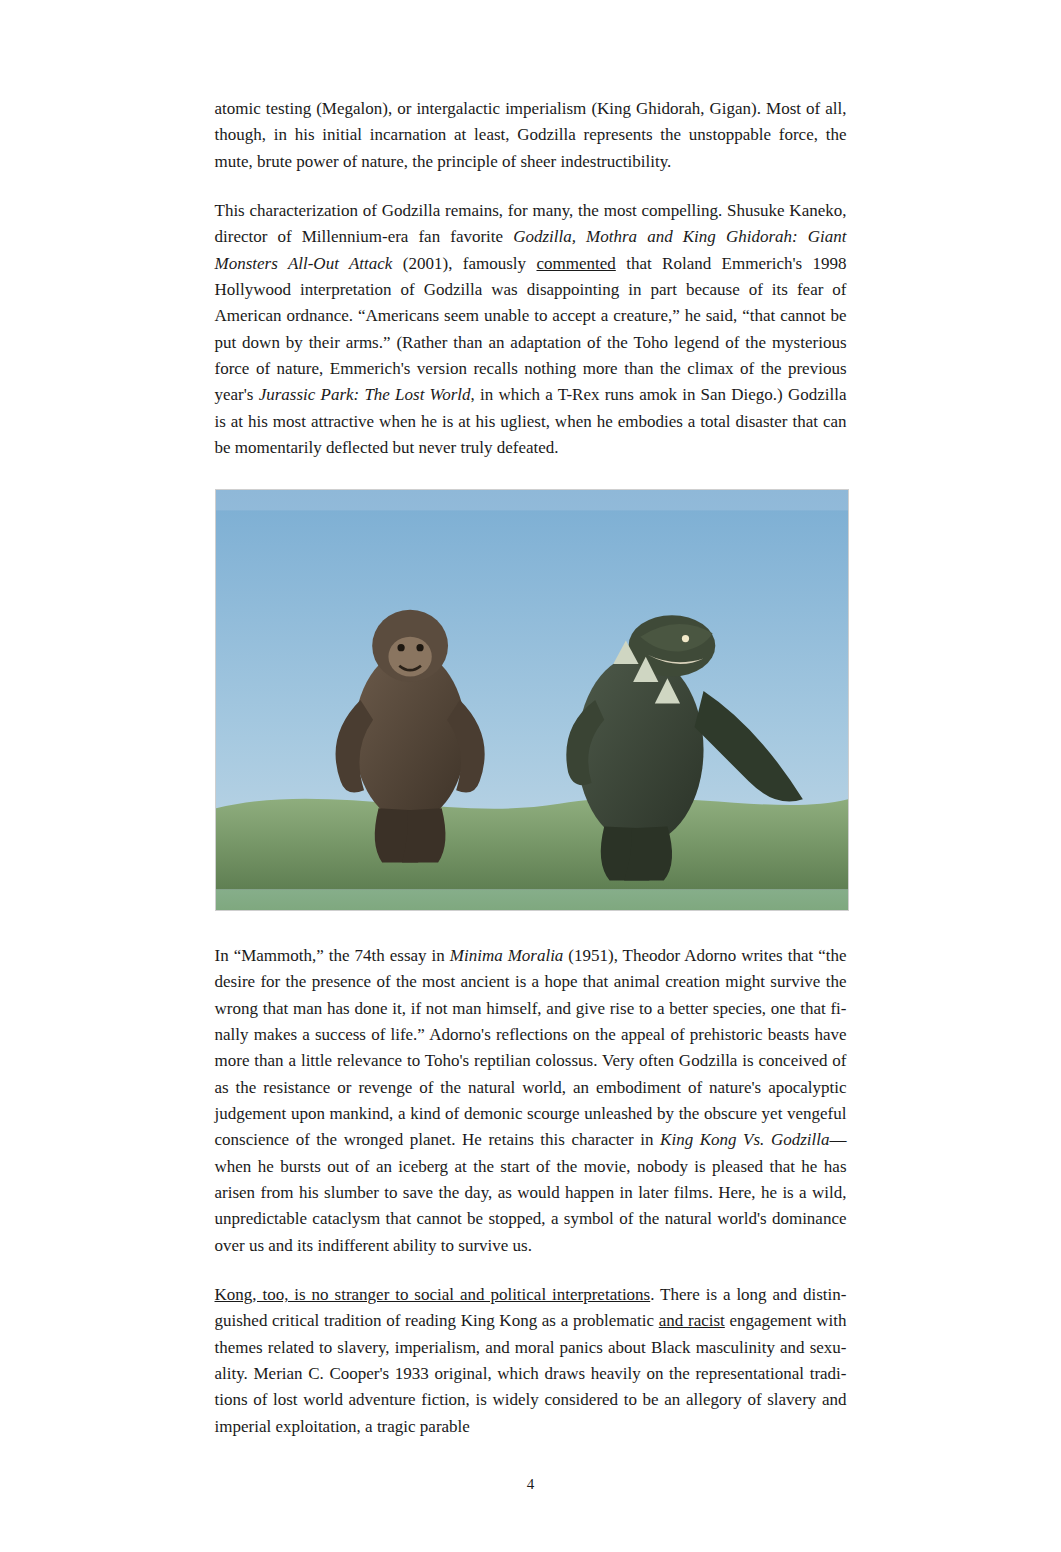atomic testing (Megalon), or intergalactic imperialism (King Ghidorah, Gigan). Most of all, though, in his initial incarnation at least, Godzilla represents the unstoppable force, the mute, brute power of nature, the principle of sheer indestructibility.
This characterization of Godzilla remains, for many, the most compelling. Shusuke Kaneko, director of Millennium-era fan favorite Godzilla, Mothra and King Ghidorah: Giant Monsters All-Out Attack (2001), famously commented that Roland Emmerich's 1998 Hollywood interpretation of Godzilla was disappointing in part because of its fear of American ordnance. “Americans seem unable to accept a creature,” he said, “that cannot be put down by their arms.” (Rather than an adaptation of the Toho legend of the mysterious force of nature, Emmerich's version recalls nothing more than the climax of the previous year's Jurassic Park: The Lost World, in which a T-Rex runs amok in San Diego.) Godzilla is at his most attractive when he is at his ugliest, when he embodies a total disaster that can be momentarily deflected but never truly defeated.
In “Mammoth,” the 74th essay in Minima Moralia (1951), Theodor Adorno writes that “the desire for the presence of the most ancient is a hope that animal creation might survive the wrong that man has done it, if not man himself, and give rise to a better species, one that finally makes a success of life.” Adorno's reflections on the appeal of prehistoric beasts have more than a little relevance to Toho's reptilian colossus. Very often Godzilla is conceived of as the resistance or revenge of the natural world, an embodiment of nature's apocalyptic judgement upon mankind, a kind of demonic scourge unleashed by the obscure yet vengeful conscience of the wronged planet. He retains this character in King Kong Vs. Godzilla—when he bursts out of an iceberg at the start of the movie, nobody is pleased that he has arisen from his slumber to save the day, as would happen in later films. Here, he is a wild, unpredictable cataclysm that cannot be stopped, a symbol of the natural world's dominance over us and its indifferent ability to survive us.
Kong, too, is no stranger to social and political interpretations. There is a long and distinguished critical tradition of reading King Kong as a problematic and racist engagement with themes related to slavery, imperialism, and moral panics about Black masculinity and sexuality. Merian C. Cooper's 1933 original, which draws heavily on the representational traditions of lost world adventure fiction, is widely considered to be an allegory of slavery and imperial exploitation, a tragic parable
4